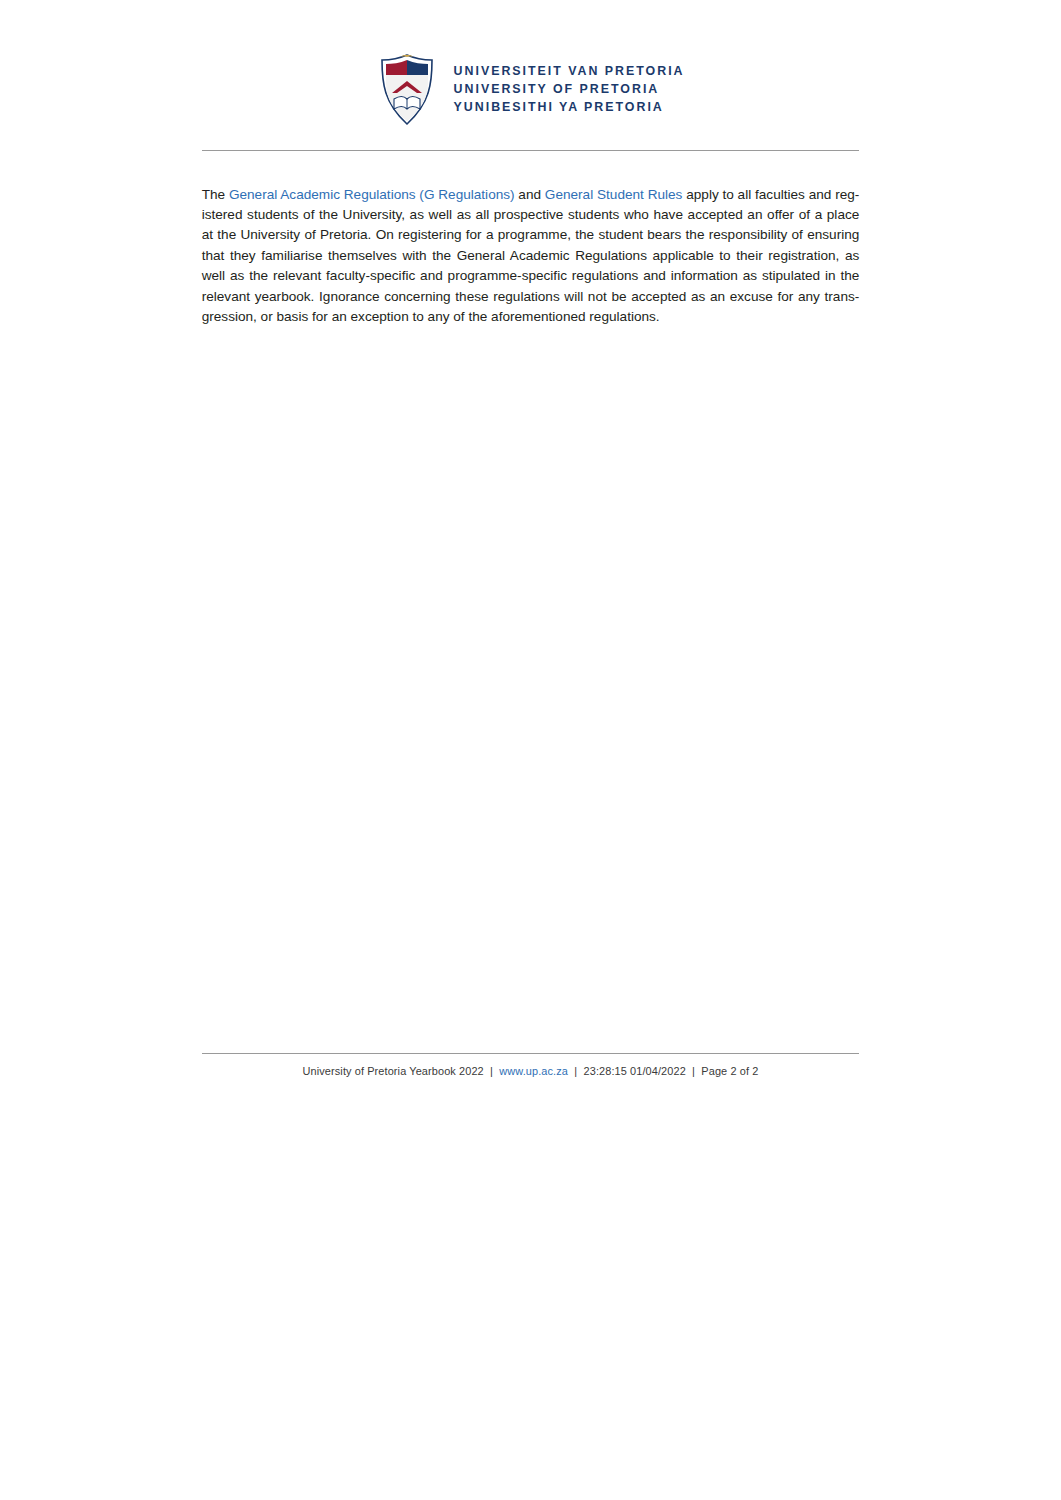Universiteit van Pretoria University of Pretoria Yunibesithi ya Pretoria
The General Academic Regulations (G Regulations) and General Student Rules apply to all faculties and registered students of the University, as well as all prospective students who have accepted an offer of a place at the University of Pretoria. On registering for a programme, the student bears the responsibility of ensuring that they familiarise themselves with the General Academic Regulations applicable to their registration, as well as the relevant faculty-specific and programme-specific regulations and information as stipulated in the relevant yearbook. Ignorance concerning these regulations will not be accepted as an excuse for any transgression, or basis for an exception to any of the aforementioned regulations.
University of Pretoria Yearbook 2022 | www.up.ac.za | 23:28:15 01/04/2022 | Page 2 of 2